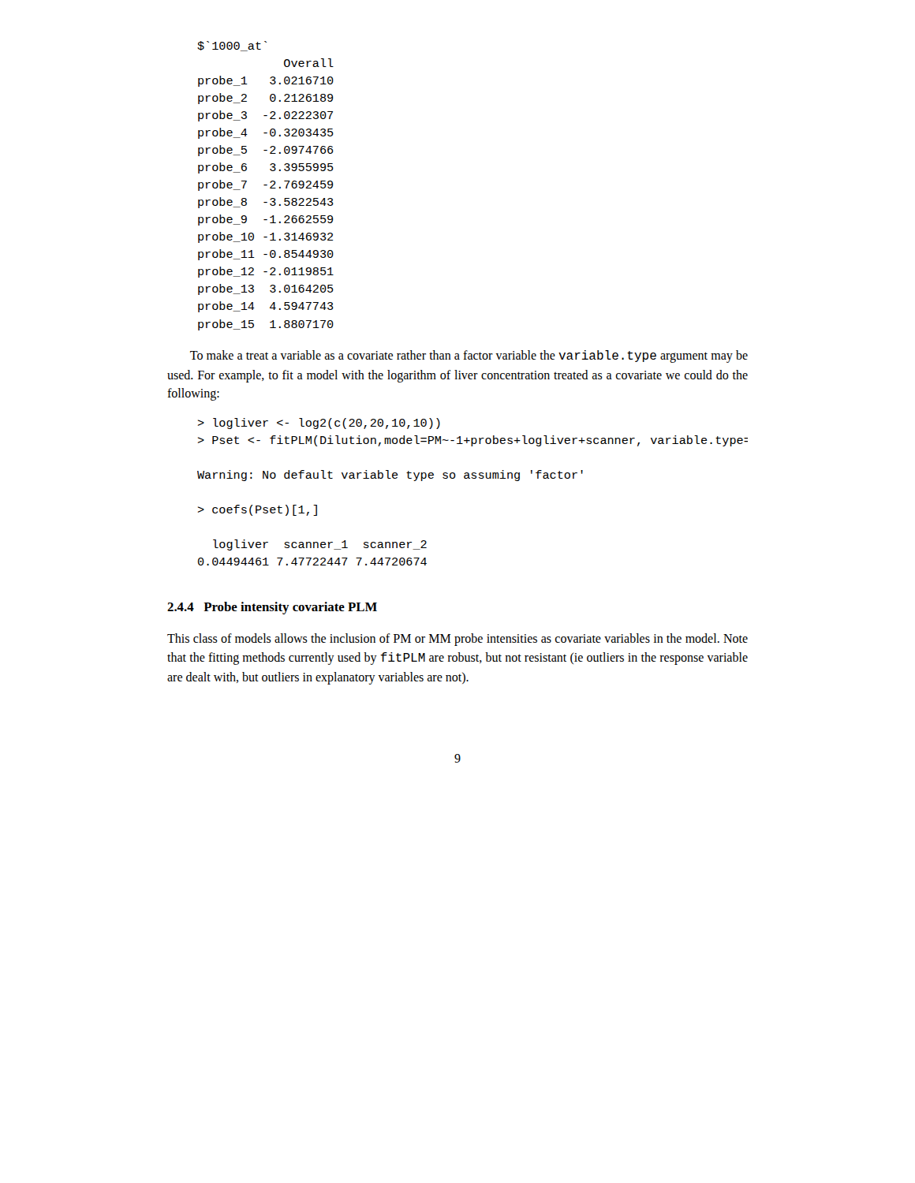$`1000_at`
            Overall
probe_1   3.0216710
probe_2   0.2126189
probe_3  -2.0222307
probe_4  -0.3203435
probe_5  -2.0974766
probe_6   3.3955995
probe_7  -2.7692459
probe_8  -3.5822543
probe_9  -1.2662559
probe_10 -1.3146932
probe_11 -0.8544930
probe_12 -2.0119851
probe_13  3.0164205
probe_14  4.5947743
probe_15  1.8807170
To make a treat a variable as a covariate rather than a factor variable the variable.type argument may be used. For example, to fit a model with the logarithm of liver concentration treated as a covariate we could do the following:
> logliver <- log2(c(20,20,10,10))
> Pset <- fitPLM(Dilution,model=PM~-1+probes+logliver+scanner, variable.type=c(logliver

Warning: No default variable type so assuming 'factor'

> coefs(Pset)[1,]

  logliver  scanner_1  scanner_2
0.04494461 7.47722447 7.44720674
2.4.4 Probe intensity covariate PLM
This class of models allows the inclusion of PM or MM probe intensities as covariate variables in the model. Note that the fitting methods currently used by fitPLM are robust, but not resistant (ie outliers in the response variable are dealt with, but outliers in explanatory variables are not).
9